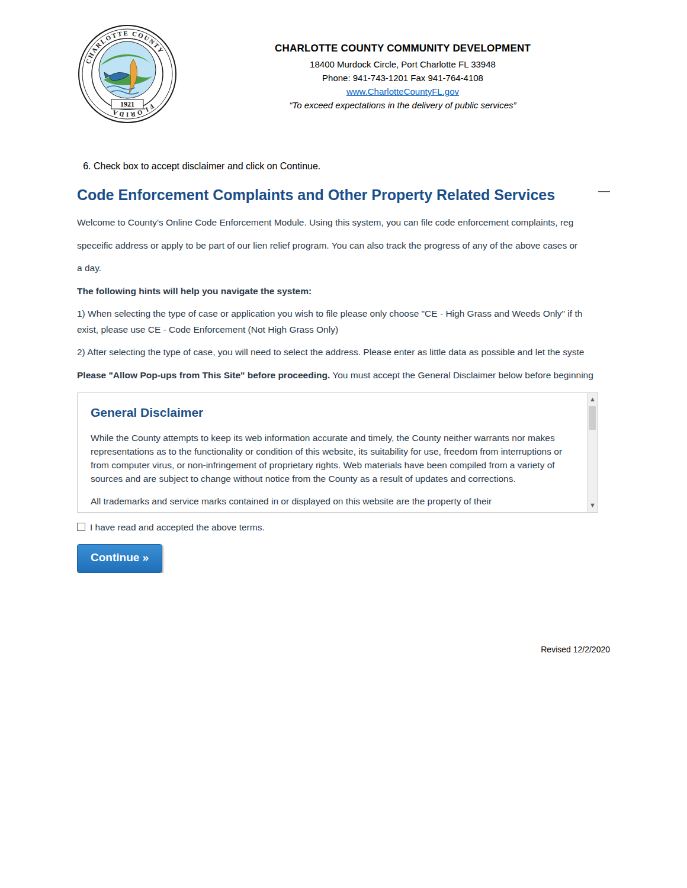1921 CHARLOTTE COUNTY FLORIDA
CHARLOTTE COUNTY COMMUNITY DEVELOPMENT
18400 Murdock Circle, Port Charlotte FL 33948
Phone: 941-743-1201 Fax 941-764-4108
www.CharlotteCountyFL.gov
“To exceed expectations in the delivery of public services”
Check box to accept disclaimer and click on Continue.
—
Code Enforcement Complaints and Other Property Related Services
Welcome to County's Online Code Enforcement Module. Using this system, you can file code enforcement complaints, reg
speceific address or apply to be part of our lien relief program. You can also track the progress of any of the above cases or
a day.
The following hints will help you navigate the system:
1) When selecting the type of case or application you wish to file please only choose "CE - High Grass and Weeds Only" if th
exist, please use CE - Code Enforcement (Not High Grass Only)
2) After selecting the type of case, you will need to select the address. Please enter as little data as possible and let the syste
Please "Allow Pop-ups from This Site" before proceeding. You must accept the General Disclaimer below before beginning
▲
▼
General Disclaimer
While the County attempts to keep its web information accurate and timely, the County neither warrants nor makes representations as to the functionality or condition of this website, its suitability for use, freedom from interruptions or from computer virus, or non-infringement of proprietary rights. Web materials have been compiled from a variety of sources and are subject to change without notice from the County as a result of updates and corrections.
All trademarks and service marks contained in or displayed on this website are the property of their
I have read and accepted the above terms.
Continue »
Revised 12/2/2020